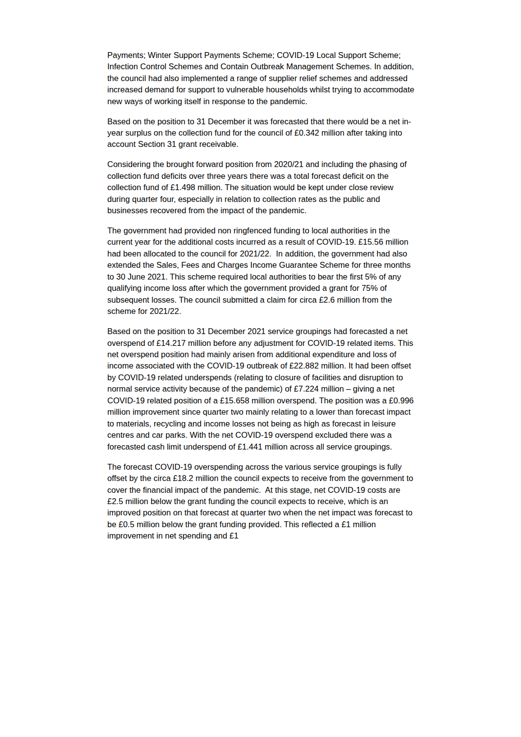Payments; Winter Support Payments Scheme; COVID-19 Local Support Scheme; Infection Control Schemes and Contain Outbreak Management Schemes. In addition, the council had also implemented a range of supplier relief schemes and addressed increased demand for support to vulnerable households whilst trying to accommodate new ways of working itself in response to the pandemic.
Based on the position to 31 December it was forecasted that there would be a net in-year surplus on the collection fund for the council of £0.342 million after taking into account Section 31 grant receivable.
Considering the brought forward position from 2020/21 and including the phasing of collection fund deficits over three years there was a total forecast deficit on the collection fund of £1.498 million. The situation would be kept under close review during quarter four, especially in relation to collection rates as the public and businesses recovered from the impact of the pandemic.
The government had provided non ringfenced funding to local authorities in the current year for the additional costs incurred as a result of COVID-19. £15.56 million had been allocated to the council for 2021/22. In addition, the government had also extended the Sales, Fees and Charges Income Guarantee Scheme for three months to 30 June 2021. This scheme required local authorities to bear the first 5% of any qualifying income loss after which the government provided a grant for 75% of subsequent losses. The council submitted a claim for circa £2.6 million from the scheme for 2021/22.
Based on the position to 31 December 2021 service groupings had forecasted a net overspend of £14.217 million before any adjustment for COVID-19 related items. This net overspend position had mainly arisen from additional expenditure and loss of income associated with the COVID-19 outbreak of £22.882 million. It had been offset by COVID-19 related underspends (relating to closure of facilities and disruption to normal service activity because of the pandemic) of £7.224 million – giving a net COVID-19 related position of a £15.658 million overspend. The position was a £0.996 million improvement since quarter two mainly relating to a lower than forecast impact to materials, recycling and income losses not being as high as forecast in leisure centres and car parks. With the net COVID-19 overspend excluded there was a forecasted cash limit underspend of £1.441 million across all service groupings.
The forecast COVID-19 overspending across the various service groupings is fully offset by the circa £18.2 million the council expects to receive from the government to cover the financial impact of the pandemic. At this stage, net COVID-19 costs are £2.5 million below the grant funding the council expects to receive, which is an improved position on that forecast at quarter two when the net impact was forecast to be £0.5 million below the grant funding provided. This reflected a £1 million improvement in net spending and £1